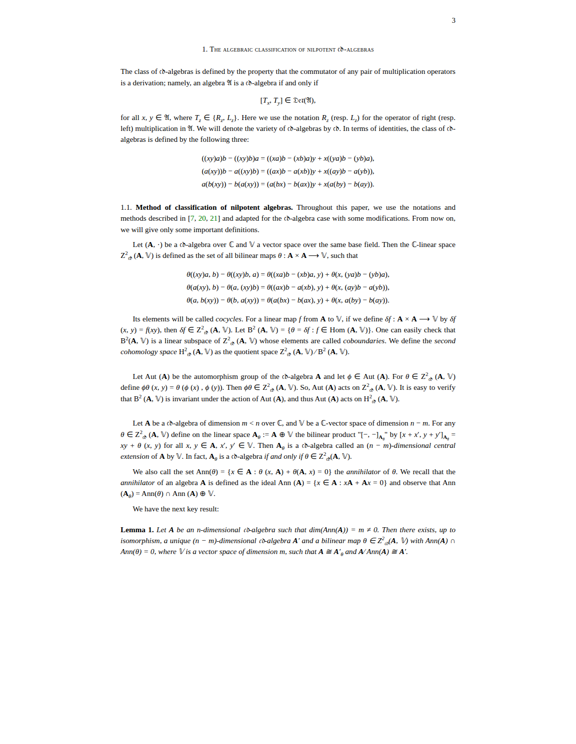3
1. The algebraic classification of nilpotent 𝔠𝔡-algebras
The class of 𝔠𝔡-algebras is defined by the property that the commutator of any pair of multiplication operators is a derivation; namely, an algebra 𝔄 is a 𝔠𝔡-algebra if and only if
[Tx, Ty] ∈ 𝔇𝔢𝔯(𝔄),
for all x, y ∈ 𝔄, where Tz ∈ {Rz, Lz}. Here we use the notation Rz (resp. Lz) for the operator of right (resp. left) multiplication in 𝔄. We will denote the variety of 𝔠𝔡-algebras by 𝔠𝔡. In terms of identities, the class of 𝔠𝔡-algebras is defined by the following three:
| (( xy ) a ) b − (( xy ) b ) a | = | (( xa ) b − ( xb ) a ) y + x (( ya ) b − ( yb ) a ), |
| ( a ( xy )) b − a (( xy ) b ) | = | (( ax ) b − a ( xb )) y + x (( ay ) b − a ( yb )), |
| a ( b ( xy )) − b ( a ( xy )) | = | ( a ( bx ) − b ( ax )) y + x ( a ( by ) − b ( ay )). |
1.1. Method of classification of nilpotent algebras. Throughout this paper, we use the notations and methods described in [7, 20, 21] and adapted for the 𝔠𝔡-algebra case with some modifications. From now on, we will give only some important definitions.
Let (A, ·) be a 𝔠𝔡-algebra over ℂ and 𝕍 a vector space over the same base field. Then the ℂ-linear space Z2𝔠𝔡 (A, 𝕍) is defined as the set of all bilinear maps θ : A × A ⟶ 𝕍, such that
| θ (( xy ) a , b ) − θ (( xy ) b , a ) | = | θ (( xa ) b − ( xb ) a , y ) + θ ( x , ( ya ) b − ( yb ) a ), |
| θ ( a ( xy ), b ) − θ ( a , ( xy ) b ) | = | θ (( ax ) b − a ( xb ), y ) + θ ( x , ( ay ) b − a ( yb )), |
| θ ( a , b ( xy )) − θ ( b , a ( xy )) | = | θ ( a ( bx ) − b ( ax ), y ) + θ ( x , a ( by ) − b ( ay )). |
Its elements will be called cocycles. For a linear map f from A to 𝕍, if we define δf : A × A ⟶ 𝕍 by δf (x, y) = f(xy), then δf ∈ Z2𝔠𝔡 (A, 𝕍). Let B2 (A, 𝕍) = {θ = δf : f ∈ Hom (A, 𝕍)}. One can easily check that B2(A, 𝕍) is a linear subspace of Z2𝔠𝔡 (A, 𝕍) whose elements are called coboundaries. We define the second cohomology space H2𝔠𝔡 (A, 𝕍) as the quotient space Z2𝔠𝔡 (A, 𝕍) ⁄ B2 (A, 𝕍).
Let Aut (A) be the automorphism group of the 𝔠𝔡-algebra A and let ϕ ∈ Aut (A). For θ ∈ Z2𝔠𝔡 (A, 𝕍) define ϕθ (x, y) = θ (ϕ (x) , ϕ (y)). Then ϕθ ∈ Z2𝔠𝔡 (A, 𝕍). So, Aut (A) acts on Z2𝔠𝔡 (A, 𝕍). It is easy to verify that B2 (A, 𝕍) is invariant under the action of Aut (A), and thus Aut (A) acts on H2𝔠𝔡 (A, 𝕍).
Let A be a 𝔠𝔡-algebra of dimension m < n over ℂ, and 𝕍 be a ℂ-vector space of dimension n − m. For any θ ∈ Z2𝔠𝔡 (A, 𝕍) define on the linear space Aθ := A ⊕ 𝕍 the bilinear product "[−, −]Aθ" by [x + x′, y + y′]Aθ = xy + θ (x, y) for all x, y ∈ A, x′, y′ ∈ 𝕍. Then Aθ is a 𝔠𝔡-algebra called an (n − m)-dimensional central extension of A by 𝕍. In fact, Aθ is a 𝔠𝔡-algebra if and only if θ ∈ Z2𝔠𝔡(A, 𝕍).
We also call the set Ann(θ) = {x ∈ A : θ (x, A) + θ(A, x) = 0} the annihilator of θ. We recall that the annihilator of an algebra A is defined as the ideal Ann (A) = {x ∈ A : xA + Ax = 0} and observe that Ann (Aθ) = Ann(θ) ∩ Ann (A) ⊕ 𝕍.
We have the next key result:
Lemma 1. Let A be an n-dimensional 𝔠𝔡-algebra such that dim(Ann(A)) = m ≠ 0. Then there exists, up to isomorphism, a unique (n − m)-dimensional 𝔠𝔡-algebra A′ and a bilinear map θ ∈ Z2𝔠𝔡(A, 𝕍) with Ann(A) ∩ Ann(θ) = 0, where 𝕍 is a vector space of dimension m, such that A ≅ A′θ and A⁄ Ann(A) ≅ A′.